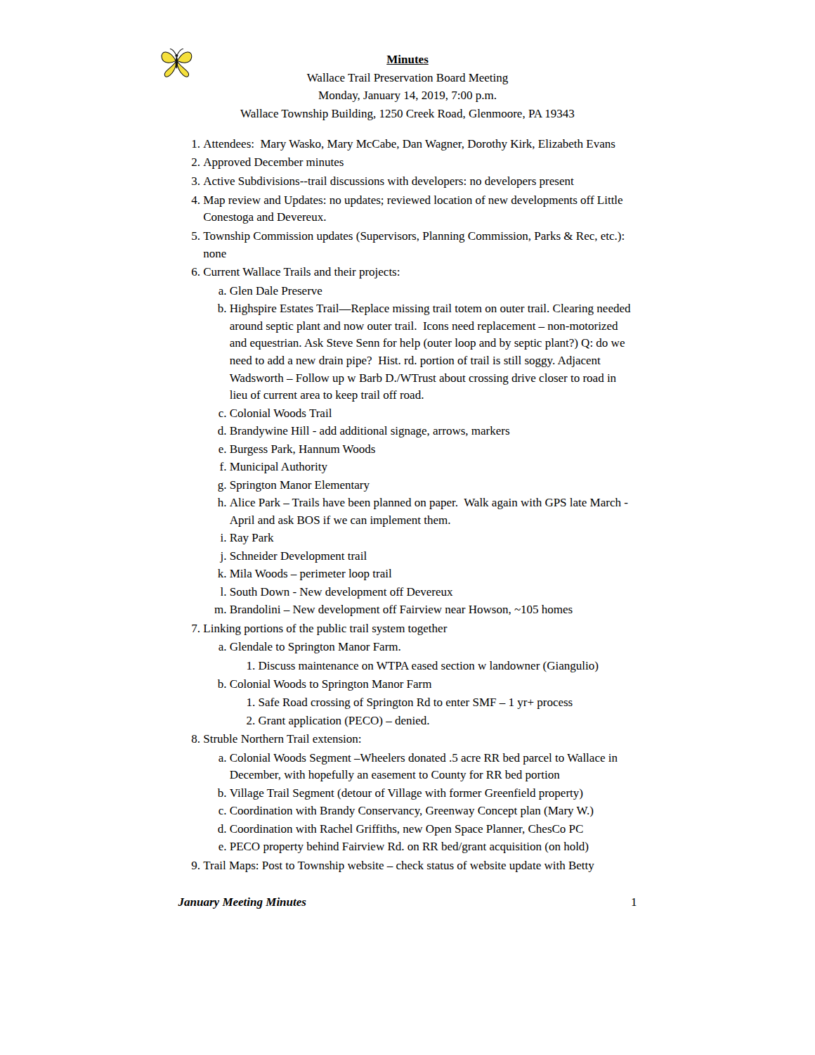Minutes
Wallace Trail Preservation Board Meeting
Monday, January 14, 2019, 7:00 p.m.
Wallace Township Building, 1250 Creek Road, Glenmoore, PA 19343
Attendees: Mary Wasko, Mary McCabe, Dan Wagner, Dorothy Kirk, Elizabeth Evans
Approved December minutes
Active Subdivisions--trail discussions with developers: no developers present
Map review and Updates: no updates; reviewed location of new developments off Little Conestoga and Devereux.
Township Commission updates (Supervisors, Planning Commission, Parks & Rec, etc.): none
Current Wallace Trails and their projects:
Glen Dale Preserve
Highspire Estates Trail—Replace missing trail totem on outer trail. Clearing needed around septic plant and now outer trail. Icons need replacement – non-motorized and equestrian. Ask Steve Senn for help (outer loop and by septic plant?) Q: do we need to add a new drain pipe? Hist. rd. portion of trail is still soggy. Adjacent Wadsworth – Follow up w Barb D./WTrust about crossing drive closer to road in lieu of current area to keep trail off road.
Colonial Woods Trail
Brandywine Hill - add additional signage, arrows, markers
Burgess Park, Hannum Woods
Municipal Authority
Springton Manor Elementary
Alice Park – Trails have been planned on paper. Walk again with GPS late March - April and ask BOS if we can implement them.
Ray Park
Schneider Development trail
Mila Woods – perimeter loop trail
South Down - New development off Devereux
Brandolini – New development off Fairview near Howson, ~105 homes
Linking portions of the public trail system together
Glendale to Springton Manor Farm.
Discuss maintenance on WTPA eased section w landowner (Giangulio)
Colonial Woods to Springton Manor Farm
Safe Road crossing of Springton Rd to enter SMF – 1 yr+ process
Grant application (PECO) – denied.
Struble Northern Trail extension:
Colonial Woods Segment –Wheelers donated .5 acre RR bed parcel to Wallace in December, with hopefully an easement to County for RR bed portion
Village Trail Segment (detour of Village with former Greenfield property)
Coordination with Brandy Conservancy, Greenway Concept plan (Mary W.)
Coordination with Rachel Griffiths, new Open Space Planner, ChesCo PC
PECO property behind Fairview Rd. on RR bed/grant acquisition (on hold)
Trail Maps: Post to Township website – check status of website update with Betty
January Meeting Minutes 1